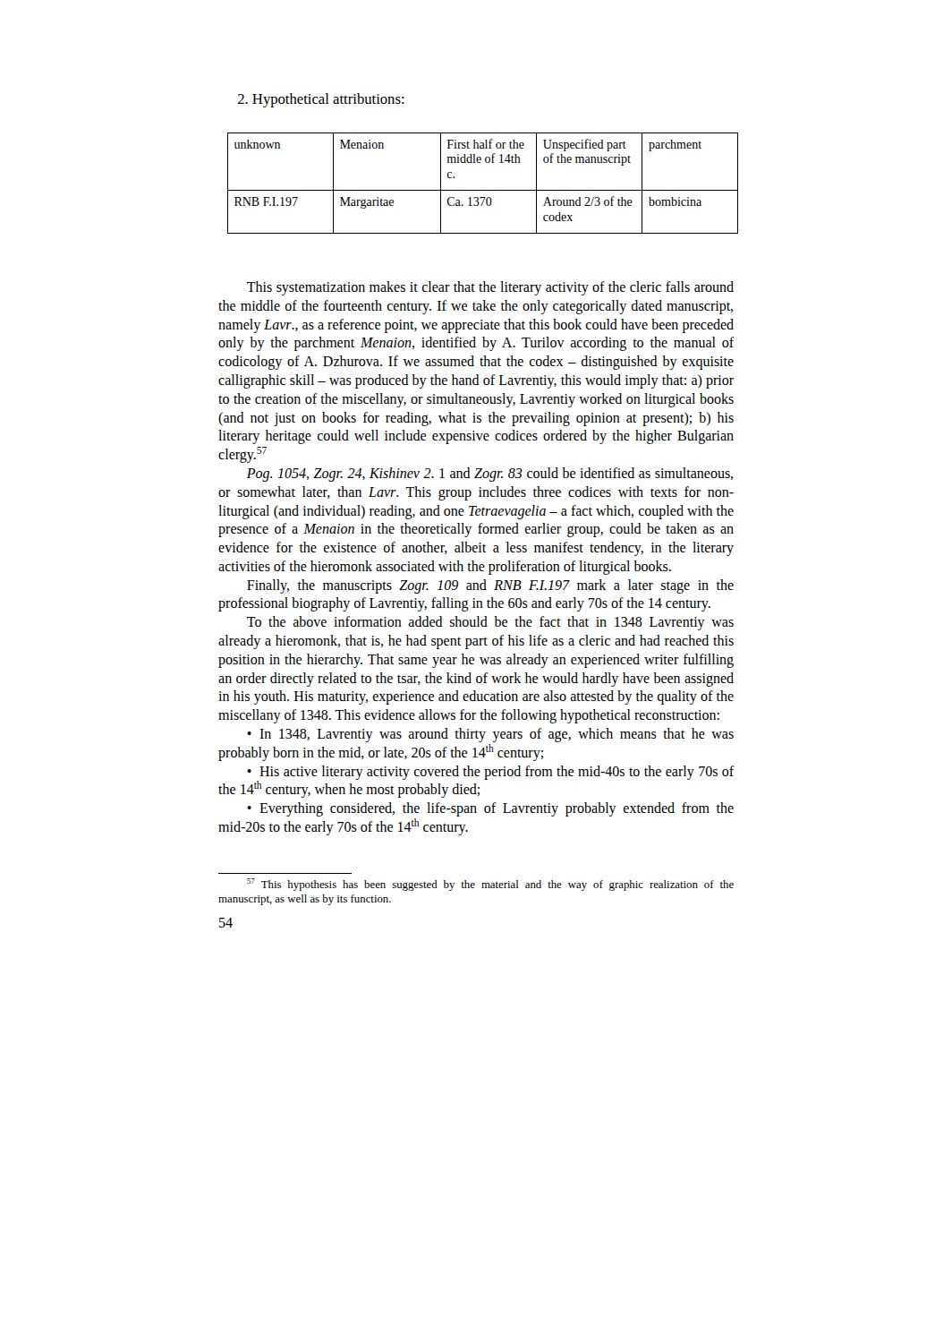2. Hypothetical attributions:
| unknown | Menaion | First half or the middle of 14th c. | Unspecified part of the manuscript | parchment |
| RNB F.I.197 | Margaritae | Ca. 1370 | Around 2/3 of the codex | bombicina |
This systematization makes it clear that the literary activity of the cleric falls around the middle of the fourteenth century. If we take the only categorically dated manuscript, namely Lavr., as a reference point, we appreciate that this book could have been preceded only by the parchment Menaion, identified by A. Turilov according to the manual of codicology of A. Dzhurova. If we assumed that the codex – distinguished by exquisite calligraphic skill – was produced by the hand of Lavrentiy, this would imply that: a) prior to the creation of the miscellany, or simultaneously, Lavrentiy worked on liturgical books (and not just on books for reading, what is the prevailing opinion at present); b) his literary heritage could well include expensive codices ordered by the higher Bulgarian clergy.57
Pog. 1054, Zogr. 24, Kishinev 2. 1 and Zogr. 83 could be identified as simultaneous, or somewhat later, than Lavr. This group includes three codices with texts for non-liturgical (and individual) reading, and one Tetraevagelia – a fact which, coupled with the presence of a Menaion in the theoretically formed earlier group, could be taken as an evidence for the existence of another, albeit a less manifest tendency, in the literary activities of the hieromonk associated with the proliferation of liturgical books.
Finally, the manuscripts Zogr. 109 and RNB F.I.197 mark a later stage in the professional biography of Lavrentiy, falling in the 60s and early 70s of the 14 century.
To the above information added should be the fact that in 1348 Lavrentiy was already a hieromonk, that is, he had spent part of his life as a cleric and had reached this position in the hierarchy. That same year he was already an experienced writer fulfilling an order directly related to the tsar, the kind of work he would hardly have been assigned in his youth. His maturity, experience and education are also attested by the quality of the miscellany of 1348. This evidence allows for the following hypothetical reconstruction:
In 1348, Lavrentiy was around thirty years of age, which means that he was probably born in the mid, or late, 20s of the 14th century;
His active literary activity covered the period from the mid-40s to the early 70s of the 14th century, when he most probably died;
Everything considered, the life-span of Lavrentiy probably extended from the mid-20s to the early 70s of the 14th century.
57 This hypothesis has been suggested by the material and the way of graphic realization of the manuscript, as well as by its function.
54